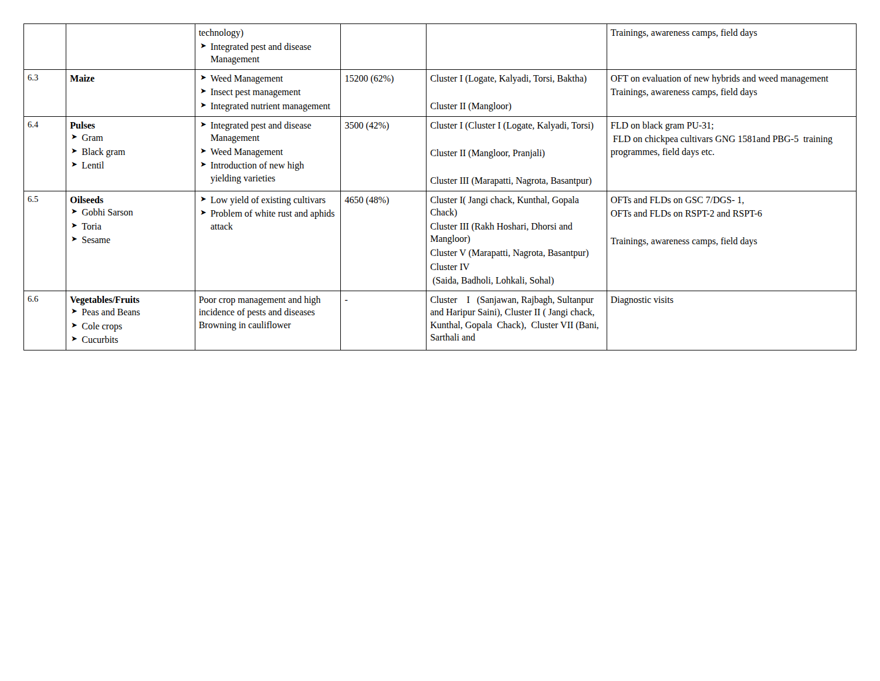| | | technology) Integrated pest and disease Management | | | Trainings, awareness camps, field days |
| 6.3 | Maize | Weed Management Insect pest management Integrated nutrient management | 15200 (62%) | Cluster I (Logate, Kalyadi, Torsi, Baktha) Cluster II (Mangloor) | OFT on evaluation of new hybrids and weed management Trainings, awareness camps, field days |
| 6.4 | Pulses Gram Black gram Lentil | Integrated pest and disease Management Weed Management Introduction of new high yielding varieties | 3500 (42%) | Cluster I (Cluster I (Logate, Kalyadi, Torsi) Cluster II (Mangloor, Pranjali) Cluster III (Marapatti, Nagrota, Basantpur) | FLD on black gram PU-31; FLD on chickpea cultivars GNG 1581and PBG-5 training programmes, field days etc. |
| 6.5 | Oilseeds Gobhi Sarson Toria Sesame | Low yield of existing cultivars Problem of white rust and aphids attack | 4650 (48%) | Cluster I( Jangi chack, Kunthal, Gopala Chack) Cluster III (Rakh Hoshari, Dhorsi and Mangloor) Cluster V (Marapatti, Nagrota, Basantpur) Cluster IV (Saida, Badholi, Lohkali, Sohal) | OFTs and FLDs on GSC 7/DGS- 1, OFTs and FLDs on RSPT-2 and RSPT-6 Trainings, awareness camps, field days |
| 6.6 | Vegetables/Fruits Peas and Beans Cole crops Cucurbits | Poor crop management and high incidence of pests and diseases Browning in cauliflower | - | Cluster I (Sanjawan, Rajbagh, Sultanpur and Haripur Saini), Cluster II ( Jangi chack, Kunthal, Gopala Chack), Cluster VII (Bani, Sarthali and | Diagnostic visits |